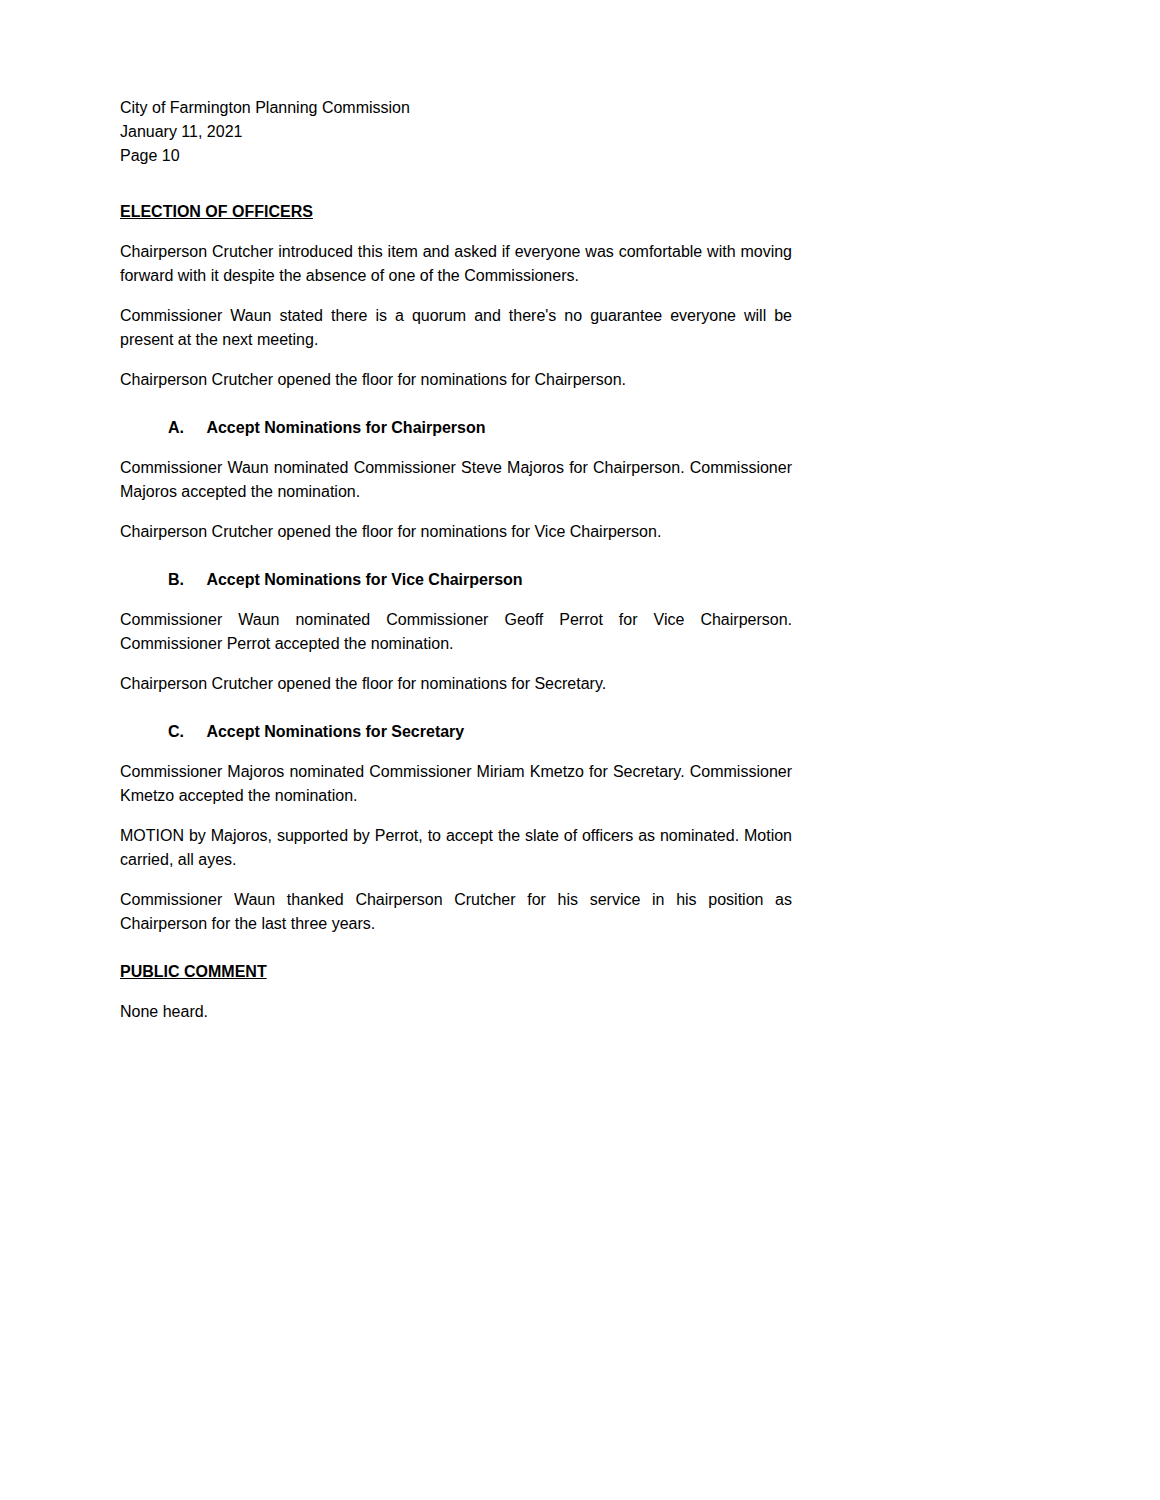City of Farmington Planning Commission
January 11, 2021
Page 10
ELECTION OF OFFICERS
Chairperson Crutcher introduced this item and asked if everyone was comfortable with moving forward with it despite the absence of one of the Commissioners.
Commissioner Waun stated there is a quorum and there's no guarantee everyone will be present at the next meeting.
Chairperson Crutcher opened the floor for nominations for Chairperson.
A. Accept Nominations for Chairperson
Commissioner Waun nominated Commissioner Steve Majoros for Chairperson. Commissioner Majoros accepted the nomination.
Chairperson Crutcher opened the floor for nominations for Vice Chairperson.
B. Accept Nominations for Vice Chairperson
Commissioner Waun nominated Commissioner Geoff Perrot for Vice Chairperson. Commissioner Perrot accepted the nomination.
Chairperson Crutcher opened the floor for nominations for Secretary.
C. Accept Nominations for Secretary
Commissioner Majoros nominated Commissioner Miriam Kmetzo for Secretary. Commissioner Kmetzo accepted the nomination.
MOTION by Majoros, supported by Perrot, to accept the slate of officers as nominated. Motion carried, all ayes.
Commissioner Waun thanked Chairperson Crutcher for his service in his position as Chairperson for the last three years.
PUBLIC COMMENT
None heard.